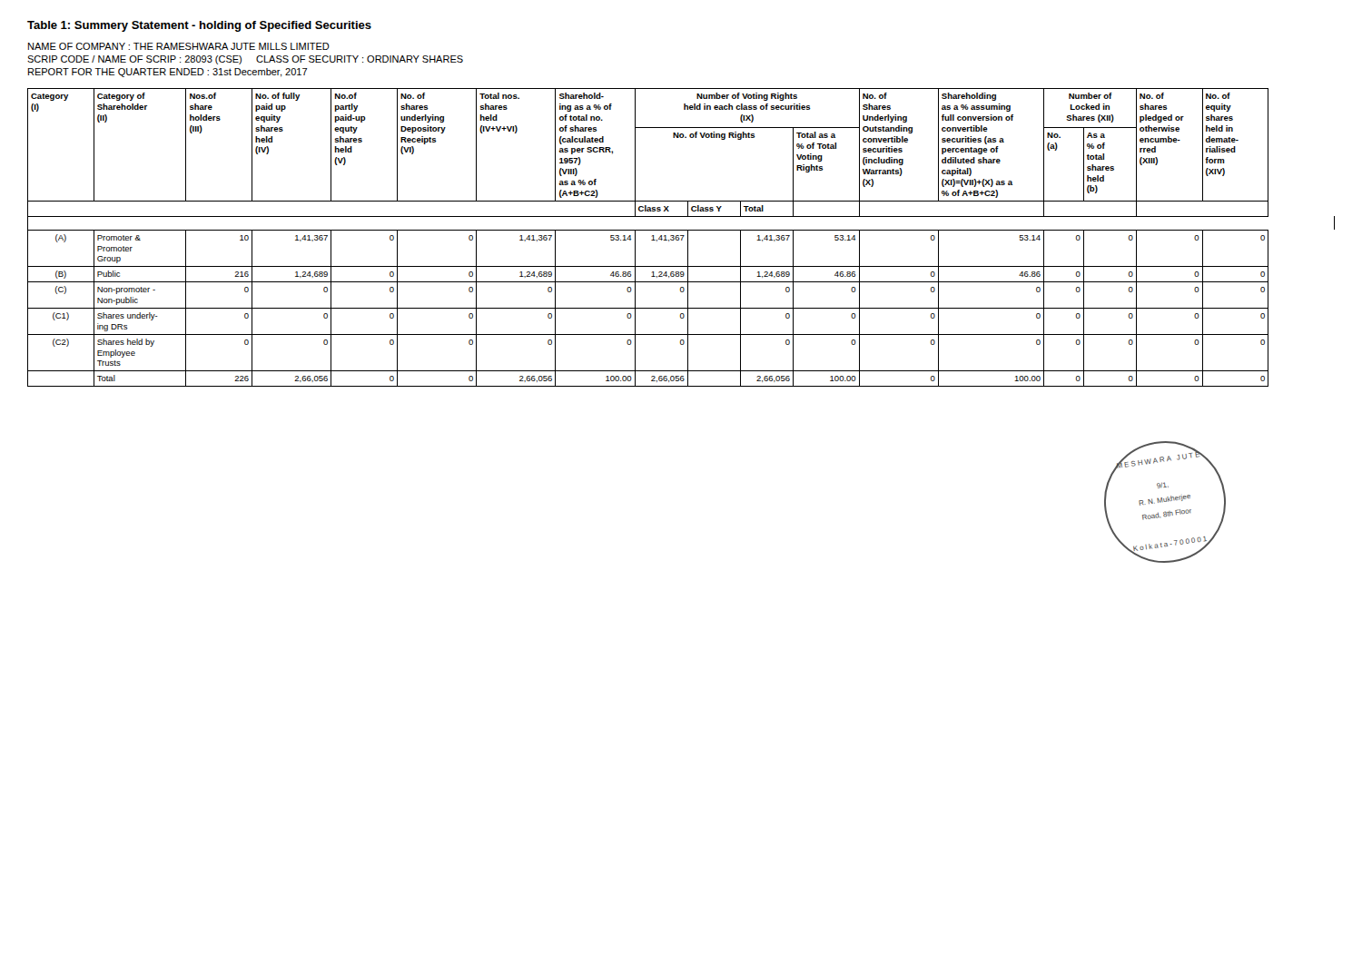Table 1: Summery Statement - holding of Specified Securities
NAME OF COMPANY : THE RAMESHWARA JUTE MILLS LIMITED
SCRIP CODE / NAME OF SCRIP : 28093 (CSE) CLASS OF SECURITY : ORDINARY SHARES
REPORT FOR THE QUARTER ENDED : 31st December, 2017
| Category (I) | Category of Shareholder (II) | Nos.of share holders (III) | No. of fully paid up equity shares held (IV) | No.of partly paid-up equty shares held (V) | No. of shares underlying Depository Receipts (VI) | Total nos. shares held (IV+V+VI) | Sharehold- ing as a % of of total no. of shares (calculated as per SCRR, 1957) (VIII) as a % of (A+B+C2) | Number of Voting Rights held in each class of securities (IX) | No. of Shares Underlying Outstanding convertible securities (including Warrants) (X) | Shareholding as a % assuming full conversion of convertible securities (as a percentage of ddiluted share capital) (XI)=(VII)+(X) as a % of A+B+C2) | Number of Locked in Shares (XII) | No. of shares pledged or otherwise encumbe- rred (XIII) | No. of equity shares held in demate- rialised form (XIV) |
| --- | --- | --- | --- | --- | --- | --- | --- | --- | --- | --- | --- | --- | --- |
| No. of Voting Rights | Total as a % of Total Voting Rights | No. (a) | As a % of total shares held (b) |
| | Class X | Class Y | Total | | | | |
| (A) | Promoter & Promoter Group | 10 | 1,41,367 | 0 | 0 | 1,41,367 | 53.14 | 1,41,367 | | 1,41,367 | 53.14 | 0 | 53.14 | 0 | 0 | 0 | 0 |
| (B) | Public | 216 | 1,24,689 | 0 | 0 | 1,24,689 | 46.86 | 1,24,689 | | 1,24,689 | 46.86 | 0 | 46.86 | 0 | 0 | 0 | 0 |
| (C) | Non-promoter - Non-public | 0 | 0 | 0 | 0 | 0 | 0 | 0 | | 0 | 0 | 0 | 0 | 0 | 0 | 0 | 0 |
| (C1) | Shares underly- ing DRs | 0 | 0 | 0 | 0 | 0 | 0 | 0 | | 0 | 0 | 0 | 0 | 0 | 0 | 0 | 0 |
| (C2) | Shares held by Employee Trusts | 0 | 0 | 0 | 0 | 0 | 0 | 0 | | 0 | 0 | 0 | 0 | 0 | 0 | 0 | 0 |
| | Total | 226 | 2,66,056 | 0 | 0 | 2,66,056 | 100.00 | 2,66,056 | | 2,66,056 | 100.00 | 0 | 100.00 | 0 | 0 | 0 | 0 |
MESHWARA JUTE 9/1, R. N. Mukherjee Road, 8th Floor Kolkata-700001